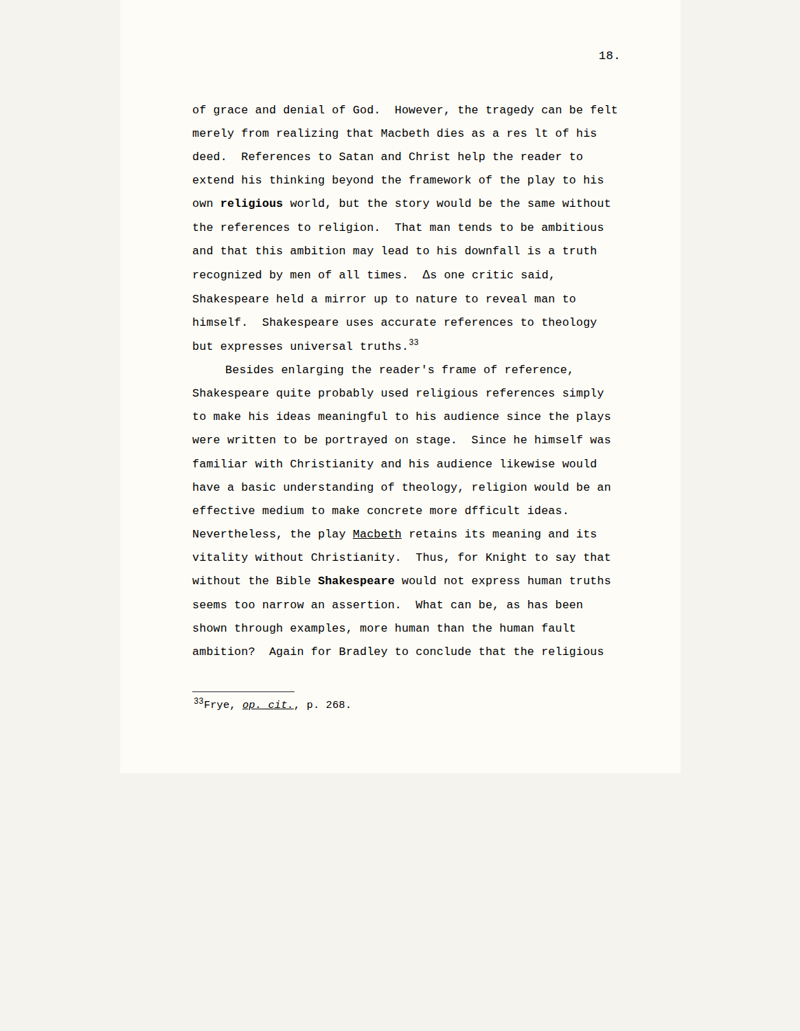18.
of grace and denial of God. However, the tragedy can be felt merely from realizing that Macbeth dies as a res lt of his deed. References to Satan and Christ help the reader to extend his thinking beyond the framework of the play to his own religious world, but the story would be the same without the references to religion. That man tends to be ambitious and that this ambition may lead to his downfall is a truth recognized by men of all times. ∆s one critic said, Shakespeare held a mirror up to nature to reveal man to himself. Shakespeare uses accurate references to theology but expresses universal truths.33
Besides enlarging the reader's frame of reference, Shakespeare quite probably used religious references simply to make his ideas meaningful to his audience since the plays were written to be portrayed on stage. Since he himself was familiar with Christianity and his audience likewise would have a basic understanding of theology, religion would be an effective medium to make concrete more dfficult ideas. Nevertheless, the play Macbeth retains its meaning and its vitality without Christianity. Thus, for Knight to say that without the Bible Shakespeare would not express human truths seems too narrow an assertion. What can be, as has been shown through examples, more human than the human fault ambition? Again for Bradley to conclude that the religious
33 Frye, op. cit., p. 268.